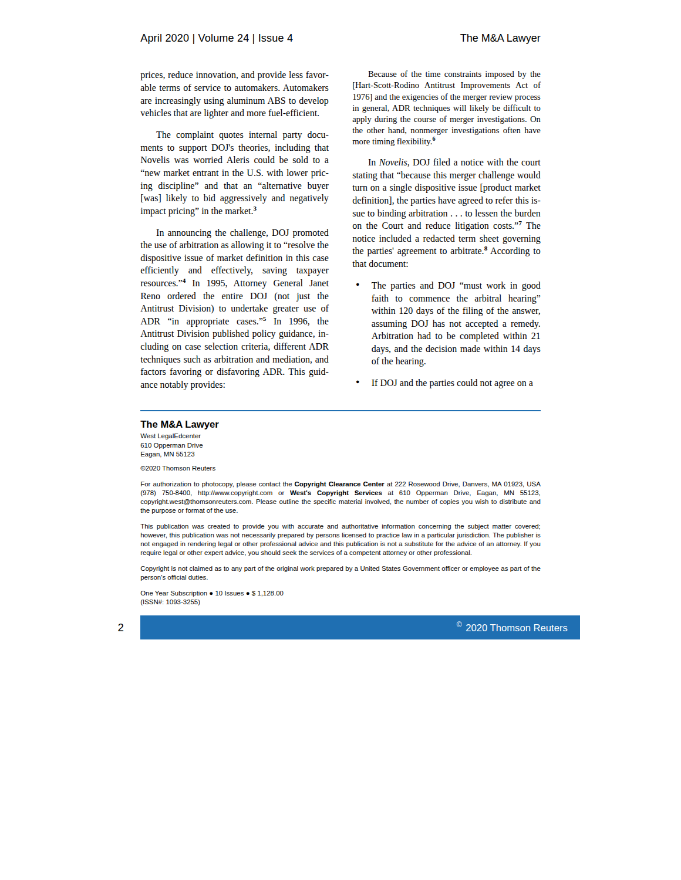April 2020 | Volume 24 | Issue 4
The M&A Lawyer
prices, reduce innovation, and provide less favorable terms of service to automakers. Automakers are increasingly using aluminum ABS to develop vehicles that are lighter and more fuel-efficient.
The complaint quotes internal party documents to support DOJ's theories, including that Novelis was worried Aleris could be sold to a “new market entrant in the U.S. with lower pricing discipline” and that an “alternative buyer [was] likely to bid aggressively and negatively impact pricing” in the market.3
In announcing the challenge, DOJ promoted the use of arbitration as allowing it to “resolve the dispositive issue of market definition in this case efficiently and effectively, saving taxpayer resources.”4 In 1995, Attorney General Janet Reno ordered the entire DOJ (not just the Antitrust Division) to undertake greater use of ADR “in appropriate cases.”5 In 1996, the Antitrust Division published policy guidance, including on case selection criteria, different ADR techniques such as arbitration and mediation, and factors favoring or disfavoring ADR. This guidance notably provides:
Because of the time constraints imposed by the [Hart-Scott-Rodino Antitrust Improvements Act of 1976] and the exigencies of the merger review process in general, ADR techniques will likely be difficult to apply during the course of merger investigations. On the other hand, nonmerger investigations often have more timing flexibility.6
In Novelis, DOJ filed a notice with the court stating that “because this merger challenge would turn on a single dispositive issue [product market definition], the parties have agreed to refer this issue to binding arbitration . . . to lessen the burden on the Court and reduce litigation costs.”7 The notice included a redacted term sheet governing the parties' agreement to arbitrate.8 According to that document:
The parties and DOJ “must work in good faith to commence the arbitral hearing” within 120 days of the filing of the answer, assuming DOJ has not accepted a remedy. Arbitration had to be completed within 21 days, and the decision made within 14 days of the hearing.
If DOJ and the parties could not agree on a
The M&A Lawyer
West LegalEdcenter
610 Opperman Drive
Eagan, MN 55123
©2020 Thomson Reuters
For authorization to photocopy, please contact the Copyright Clearance Center at 222 Rosewood Drive, Danvers, MA 01923, USA (978) 750-8400, http://www.copyright.com or West's Copyright Services at 610 Opperman Drive, Eagan, MN 55123, copyright.west@thomsonreuters.com. Please outline the specific material involved, the number of copies you wish to distribute and the purpose or format of the use.
This publication was created to provide you with accurate and authoritative information concerning the subject matter covered; however, this publication was not necessarily prepared by persons licensed to practice law in a particular jurisdiction. The publisher is not engaged in rendering legal or other professional advice and this publication is not a substitute for the advice of an attorney. If you require legal or other expert advice, you should seek the services of a competent attorney or other professional.
Copyright is not claimed as to any part of the original work prepared by a United States Government officer or employee as part of the person's official duties.
One Year Subscription ● 10 Issues ● $ 1,128.00
(ISSN#: 1093-3255)
2
© 2020 Thomson Reuters